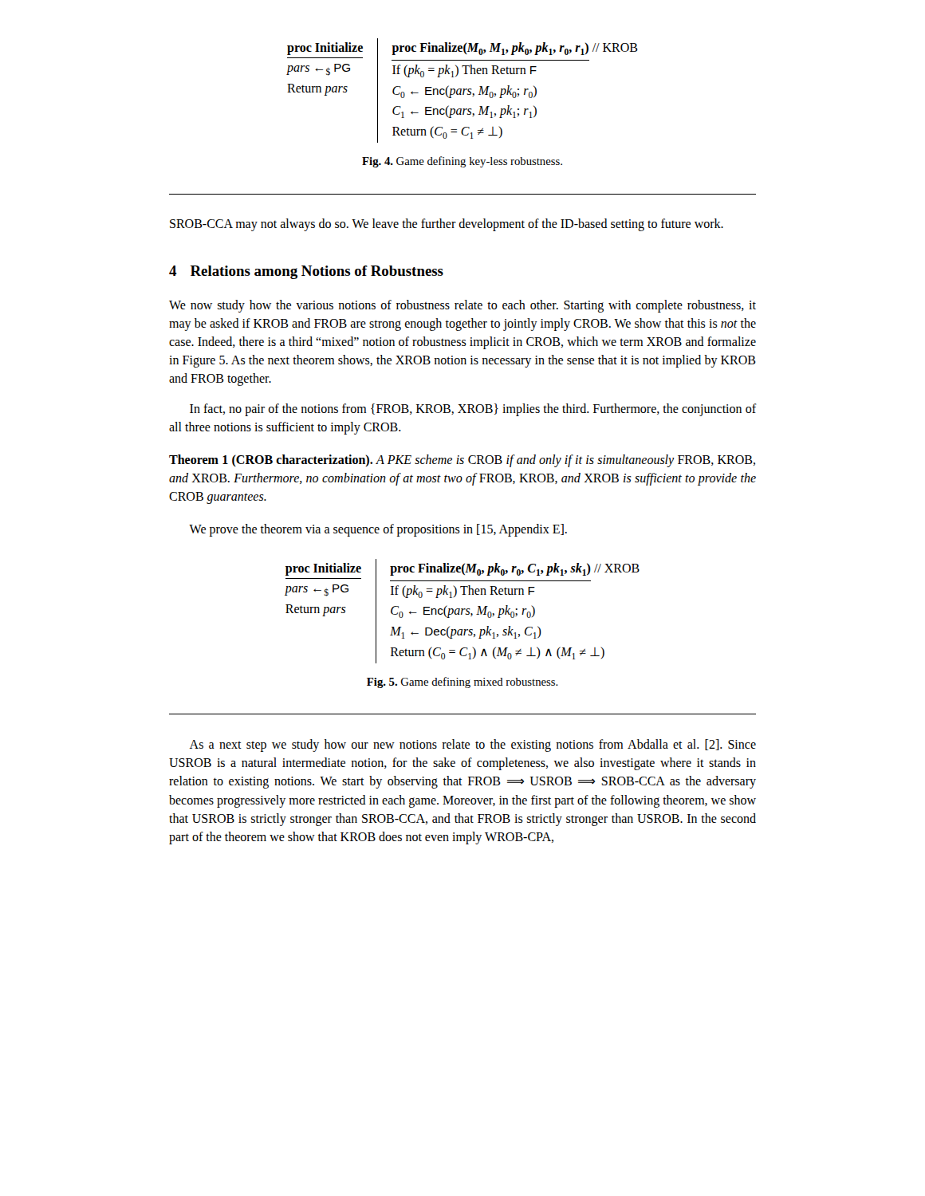proc Initialize
pars ←$ PG
Return pars
proc Finalize(M0, M1, pk0, pk1, r0, r1) // KROB
If (pk0 = pk1) Then Return F
C0 ← Enc(pars, M0, pk0; r0)
C1 ← Enc(pars, M1, pk1; r1)
Return (C0 = C1 ≠ ⊥)
Fig. 4. Game defining key-less robustness.
SROB-CCA may not always do so. We leave the further development of the ID-based setting to future work.
4 Relations among Notions of Robustness
We now study how the various notions of robustness relate to each other. Starting with complete robustness, it may be asked if KROB and FROB are strong enough together to jointly imply CROB. We show that this is not the case. Indeed, there is a third “mixed” notion of robustness implicit in CROB, which we term XROB and formalize in Figure 5. As the next theorem shows, the XROB notion is necessary in the sense that it is not implied by KROB and FROB together.
In fact, no pair of the notions from {FROB, KROB, XROB} implies the third. Furthermore, the conjunction of all three notions is sufficient to imply CROB.
Theorem 1 (CROB characterization). A PKE scheme is CROB if and only if it is simultaneously FROB, KROB, and XROB. Furthermore, no combination of at most two of FROB, KROB, and XROB is sufficient to provide the CROB guarantees.
We prove the theorem via a sequence of propositions in [15, Appendix E].
proc Initialize
pars ←$ PG
Return pars
proc Finalize(M0, pk0, r0, C1, pk1, sk1) // XROB
If (pk0 = pk1) Then Return F
C0 ← Enc(pars, M0, pk0; r0)
M1 ← Dec(pars, pk1, sk1, C1)
Return (C0 = C1) ∧ (M0 ≠ ⊥) ∧ (M1 ≠ ⊥)
Fig. 5. Game defining mixed robustness.
As a next step we study how our new notions relate to the existing notions from Abdalla et al. [2]. Since USROB is a natural intermediate notion, for the sake of completeness, we also investigate where it stands in relation to existing notions. We start by observing that FROB ⟹ USROB ⟹ SROB-CCA as the adversary becomes progressively more restricted in each game. Moreover, in the first part of the following theorem, we show that USROB is strictly stronger than SROB-CCA, and that FROB is strictly stronger than USROB. In the second part of the theorem we show that KROB does not even imply WROB-CPA,